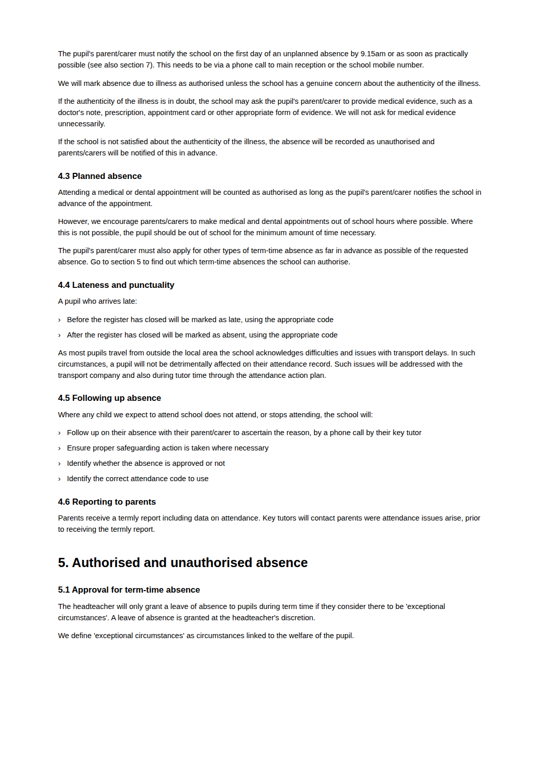The pupil's parent/carer must notify the school on the first day of an unplanned absence by 9.15am or as soon as practically possible (see also section 7). This needs to be via a phone call to main reception or the school mobile number.
We will mark absence due to illness as authorised unless the school has a genuine concern about the authenticity of the illness.
If the authenticity of the illness is in doubt, the school may ask the pupil's parent/carer to provide medical evidence, such as a doctor's note, prescription, appointment card or other appropriate form of evidence. We will not ask for medical evidence unnecessarily.
If the school is not satisfied about the authenticity of the illness, the absence will be recorded as unauthorised and parents/carers will be notified of this in advance.
4.3 Planned absence
Attending a medical or dental appointment will be counted as authorised as long as the pupil's parent/carer notifies the school in advance of the appointment.
However, we encourage parents/carers to make medical and dental appointments out of school hours where possible. Where this is not possible, the pupil should be out of school for the minimum amount of time necessary.
The pupil's parent/carer must also apply for other types of term-time absence as far in advance as possible of the requested absence. Go to section 5 to find out which term-time absences the school can authorise.
4.4 Lateness and punctuality
A pupil who arrives late:
Before the register has closed will be marked as late, using the appropriate code
After the register has closed will be marked as absent, using the appropriate code
As most pupils travel from outside the local area the school acknowledges difficulties and issues with transport delays. In such circumstances, a pupil will not be detrimentally affected on their attendance record. Such issues will be addressed with the transport company and also during tutor time through the attendance action plan.
4.5 Following up absence
Where any child we expect to attend school does not attend, or stops attending, the school will:
Follow up on their absence with their parent/carer to ascertain the reason, by a phone call by their key tutor
Ensure proper safeguarding action is taken where necessary
Identify whether the absence is approved or not
Identify the correct attendance code to use
4.6 Reporting to parents
Parents receive a termly report including data on attendance. Key tutors will contact parents were attendance issues arise, prior to receiving the termly report.
5. Authorised and unauthorised absence
5.1 Approval for term-time absence
The headteacher will only grant a leave of absence to pupils during term time if they consider there to be 'exceptional circumstances'. A leave of absence is granted at the headteacher's discretion.
We define 'exceptional circumstances' as circumstances linked to the welfare of the pupil.